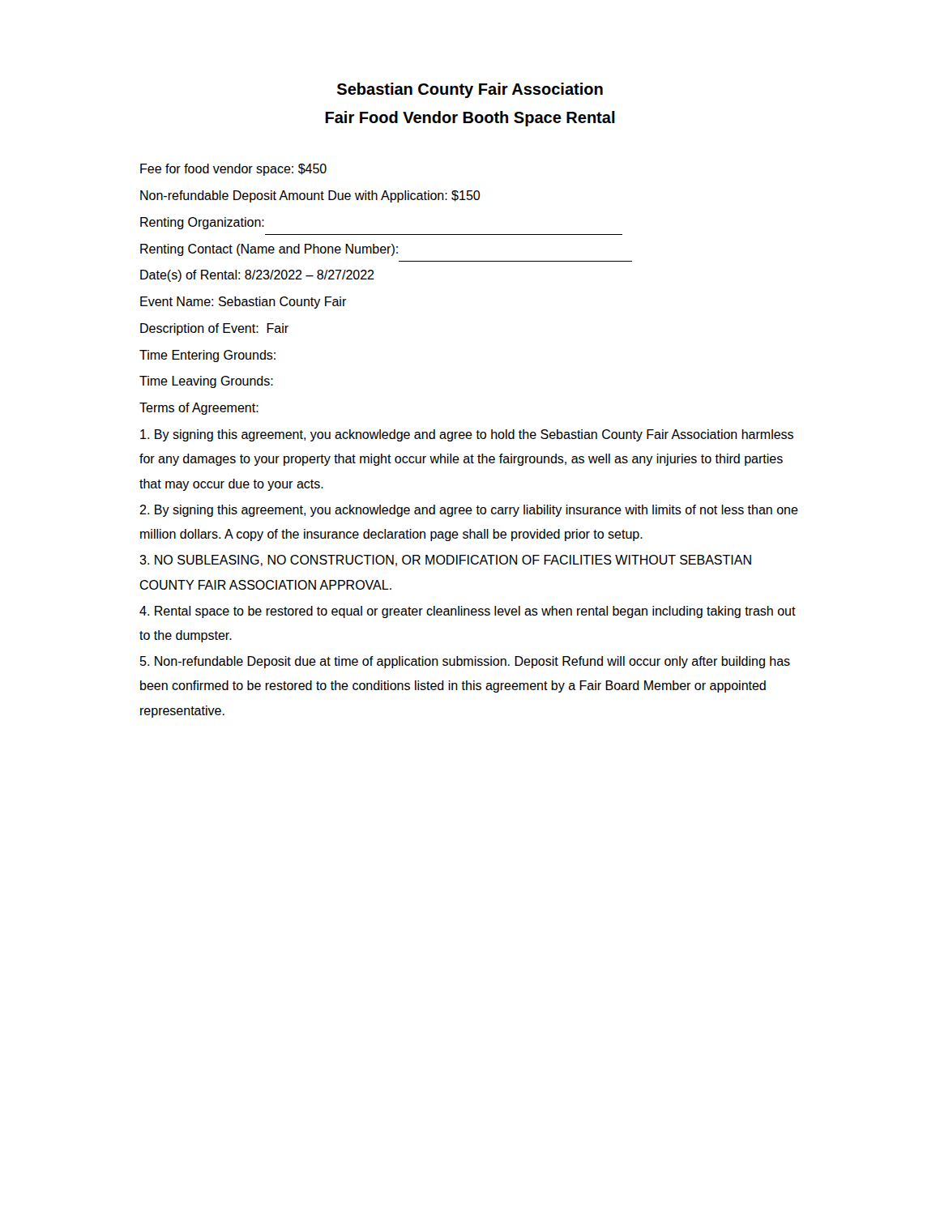Sebastian County Fair Association
Fair Food Vendor Booth Space Rental
Fee for food vendor space: $450
Non-refundable Deposit Amount Due with Application: $150
Renting Organization:
Renting Contact (Name and Phone Number):
Date(s) of Rental: 8/23/2022 – 8/27/2022
Event Name: Sebastian County Fair
Description of Event: Fair
Time Entering Grounds:
Time Leaving Grounds:
Terms of Agreement:
1. By signing this agreement, you acknowledge and agree to hold the Sebastian County Fair Association harmless for any damages to your property that might occur while at the fairgrounds, as well as any injuries to third parties that may occur due to your acts.
2. By signing this agreement, you acknowledge and agree to carry liability insurance with limits of not less than one million dollars. A copy of the insurance declaration page shall be provided prior to setup.
3. No subleasing, no construction, or modification of facilities without Sebastian County Fair Association approval.
4. Rental space to be restored to equal or greater cleanliness level as when rental began including taking trash out to the dumpster.
5. Non-refundable Deposit due at time of application submission. Deposit Refund will occur only after building has been confirmed to be restored to the conditions listed in this agreement by a Fair Board Member or appointed representative.